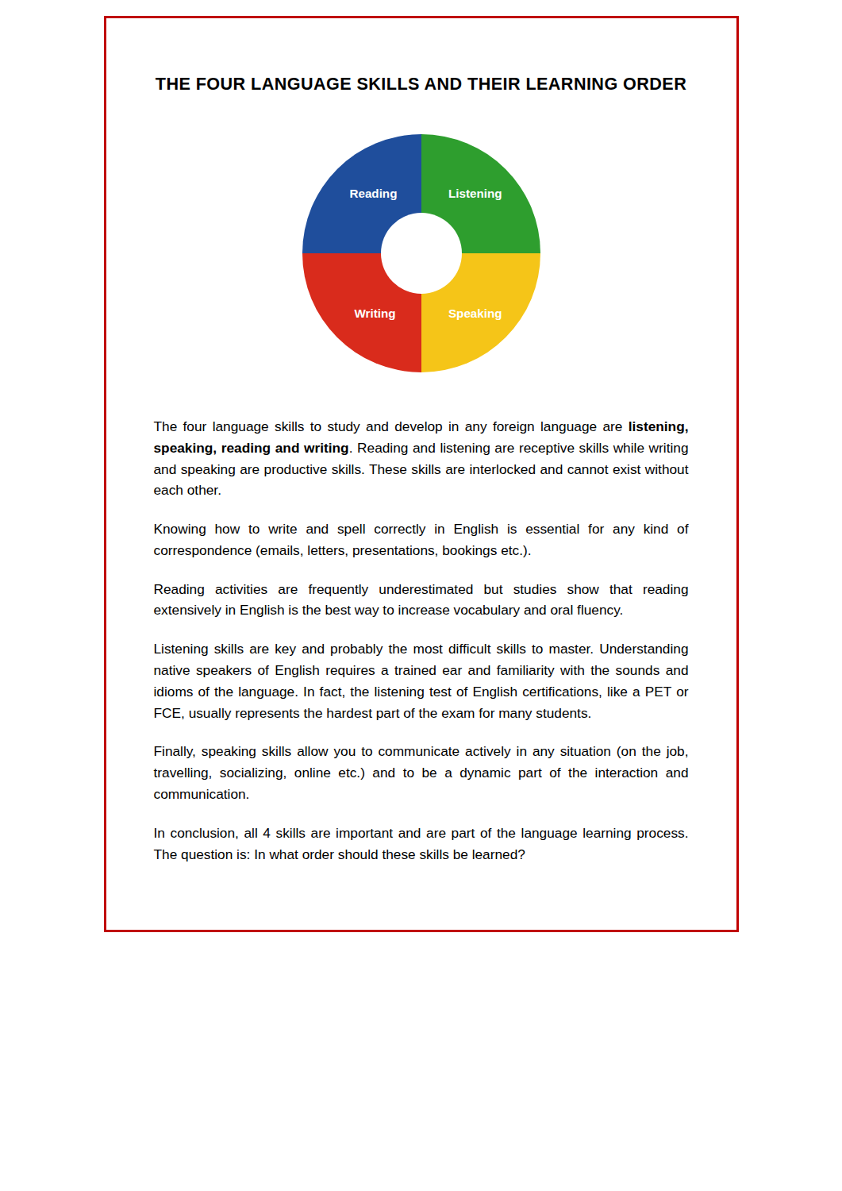THE FOUR LANGUAGE SKILLS AND THEIR LEARNING ORDER
Reading Listening Writing Speaking
The four language skills to study and develop in any foreign language are listening, speaking, reading and writing. Reading and listening are receptive skills while writing and speaking are productive skills. These skills are interlocked and cannot exist without each other.
Knowing how to write and spell correctly in English is essential for any kind of correspondence (emails, letters, presentations, bookings etc.).
Reading activities are frequently underestimated but studies show that reading extensively in English is the best way to increase vocabulary and oral fluency.
Listening skills are key and probably the most difficult skills to master. Understanding native speakers of English requires a trained ear and familiarity with the sounds and idioms of the language. In fact, the listening test of English certifications, like a PET or FCE, usually represents the hardest part of the exam for many students.
Finally, speaking skills allow you to communicate actively in any situation (on the job, travelling, socializing, online etc.) and to be a dynamic part of the interaction and communication.
In conclusion, all 4 skills are important and are part of the language learning process. The question is: In what order should these skills be learned?